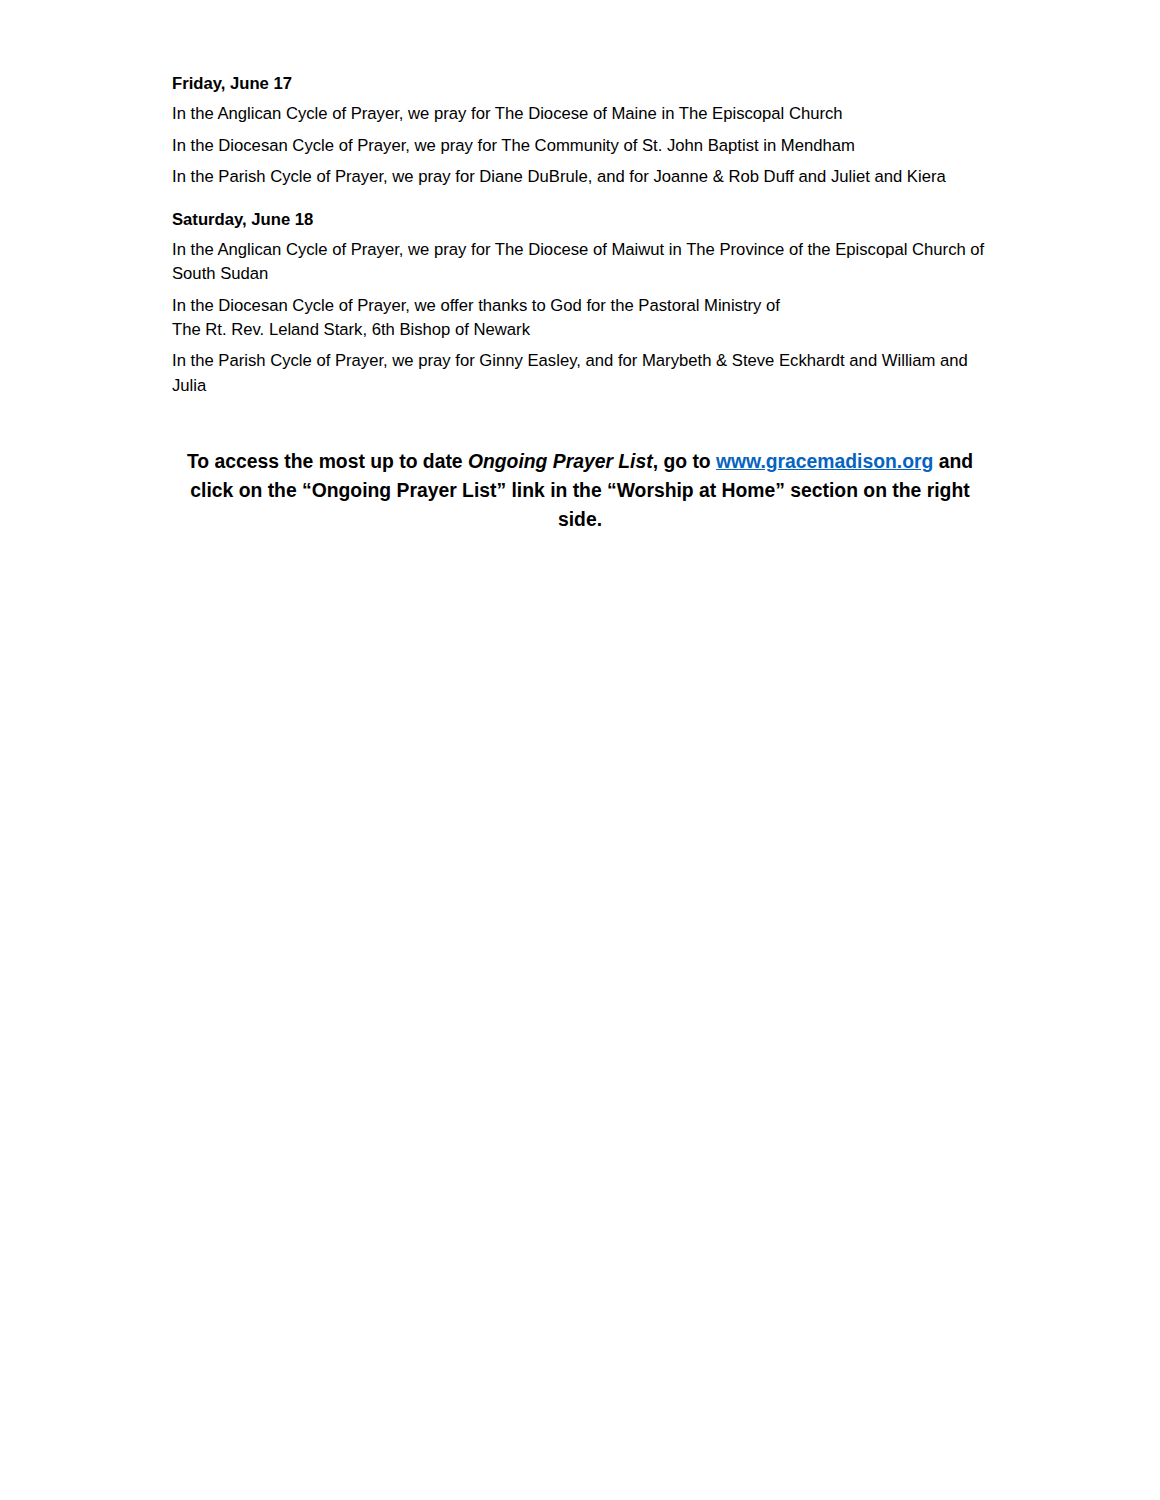Friday, June 17
In the Anglican Cycle of Prayer, we pray for The Diocese of Maine in The Episcopal Church
In the Diocesan Cycle of Prayer, we pray for The Community of St. John Baptist in Mendham
In the Parish Cycle of Prayer, we pray for Diane DuBrule, and for Joanne & Rob Duff and Juliet and Kiera
Saturday, June 18
In the Anglican Cycle of Prayer, we pray for The Diocese of Maiwut in The Province of the Episcopal Church of South Sudan
In the Diocesan Cycle of Prayer, we offer thanks to God for the Pastoral Ministry of
The Rt. Rev. Leland Stark, 6th Bishop of Newark
In the Parish Cycle of Prayer, we pray for Ginny Easley, and for Marybeth & Steve Eckhardt and William and Julia
To access the most up to date Ongoing Prayer List, go to www.gracemadison.org and click on the “Ongoing Prayer List” link in the “Worship at Home” section on the right side.